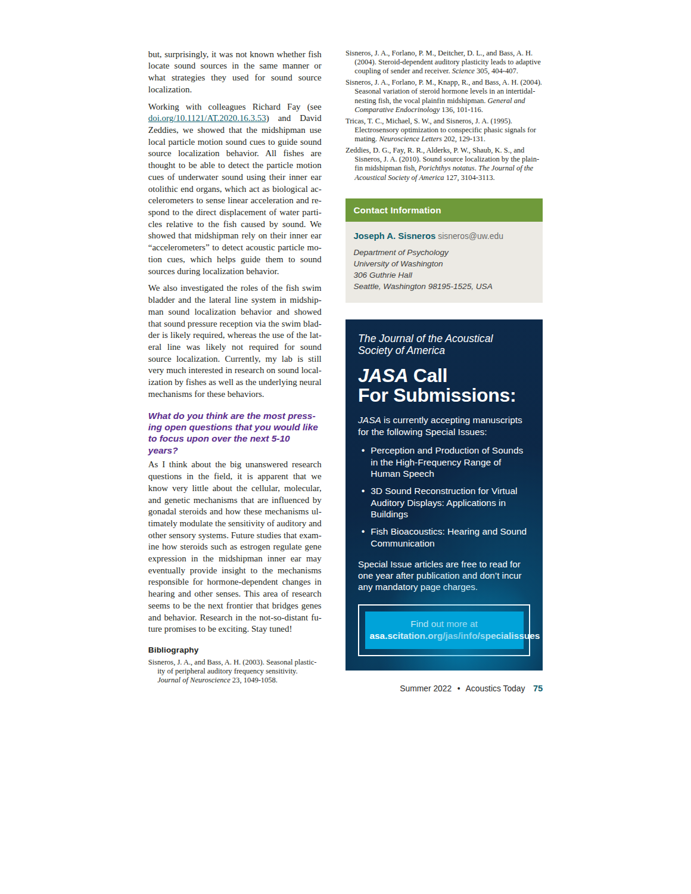but, surprisingly, it was not known whether fish locate sound sources in the same manner or what strategies they used for sound source localization.
Working with colleagues Richard Fay (see doi.org/10.1121/AT.2020.16.3.53) and David Zeddies, we showed that the midshipman use local particle motion sound cues to guide sound source localization behavior. All fishes are thought to be able to detect the particle motion cues of underwater sound using their inner ear otolithic end organs, which act as biological accelerometers to sense linear acceleration and respond to the direct displacement of water particles relative to the fish caused by sound. We showed that midshipman rely on their inner ear “accelerometers” to detect acoustic particle motion cues, which helps guide them to sound sources during localization behavior.
We also investigated the roles of the fish swim bladder and the lateral line system in midshipman sound localization behavior and showed that sound pressure reception via the swim bladder is likely required, whereas the use of the lateral line was likely not required for sound source localization. Currently, my lab is still very much interested in research on sound localization by fishes as well as the underlying neural mechanisms for these behaviors.
What do you think are the most pressing open questions that you would like to focus upon over the next 5-10 years?
As I think about the big unanswered research questions in the field, it is apparent that we know very little about the cellular, molecular, and genetic mechanisms that are influenced by gonadal steroids and how these mechanisms ultimately modulate the sensitivity of auditory and other sensory systems. Future studies that examine how steroids such as estrogen regulate gene expression in the midshipman inner ear may eventually provide insight to the mechanisms responsible for hormone-dependent changes in hearing and other senses. This area of research seems to be the next frontier that bridges genes and behavior. Research in the not-so-distant future promises to be exciting. Stay tuned!
Bibliography
Sisneros, J. A., and Bass, A. H. (2003). Seasonal plasticity of peripheral auditory frequency sensitivity. Journal of Neuroscience 23, 1049-1058.
Sisneros, J. A., Forlano, P. M., Deitcher, D. L., and Bass, A. H. (2004). Steroid-dependent auditory plasticity leads to adaptive coupling of sender and receiver. Science 305, 404-407.
Sisneros, J. A., Forlano, P. M., Knapp, R., and Bass, A. H. (2004). Seasonal variation of steroid hormone levels in an intertidal-nesting fish, the vocal plainfin midshipman. General and Comparative Endocrinology 136, 101-116.
Tricas, T. C., Michael, S. W., and Sisneros, J. A. (1995). Electrosensory optimization to conspecific phasic signals for mating. Neuroscience Letters 202, 129-131.
Zeddies, D. G., Fay, R. R., Alderks, P. W., Shaub, K. S., and Sisneros, J. A. (2010). Sound source localization by the plainfin midshipman fish, Porichthys notatus. The Journal of the Acoustical Society of America 127, 3104-3113.
Contact Information
Joseph A. Sisneros sisneros@uw.edu
Department of Psychology
University of Washington
306 Guthrie Hall
Seattle, Washington 98195-1525, USA
The Journal of the Acoustical
Society of America
JASA Call
For Submissions:
JASA is currently accepting manuscripts for the following Special Issues:
Perception and Production of Sounds in the High-Frequency Range of Human Speech
3D Sound Reconstruction for Virtual Auditory Displays: Applications in Buildings
Fish Bioacoustics: Hearing and Sound Communication
Special Issue articles are free to read for one year after publication and don’t incur any mandatory page charges.
Find out more at
asa.scitation.org/jas/info/specialissues
Summer 2022 • Acoustics Today 75